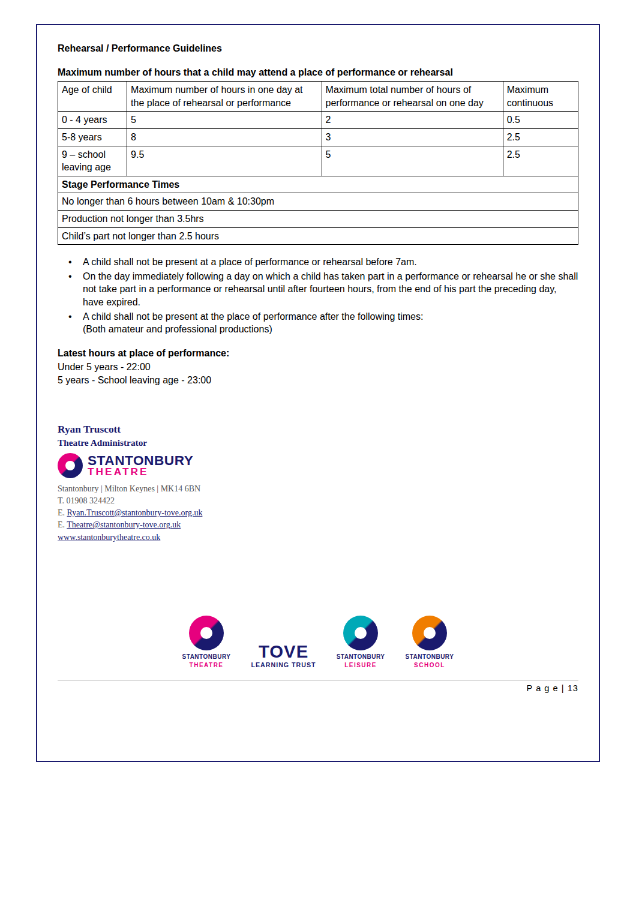Rehearsal / Performance Guidelines
Maximum number of hours that a child may attend a place of performance or rehearsal
| Age of child | Maximum number of hours in one day at the place of rehearsal or performance | Maximum total number of hours of performance or rehearsal on one day | Maximum continuous |
| --- | --- | --- | --- |
| 0 - 4 years | 5 | 2 | 0.5 |
| 5-8 years | 8 | 3 | 2.5 |
| 9 – school leaving age | 9.5 | 5 | 2.5 |
| Stage Performance Times |
| No longer than 6 hours between 10am & 10:30pm |
| Production not longer than 3.5hrs |
| Child’s part not longer than 2.5 hours |
A child shall not be present at a place of performance or rehearsal before 7am.
On the day immediately following a day on which a child has taken part in a performance or rehearsal he or she shall not take part in a performance or rehearsal until after fourteen hours, from the end of his part the preceding day, have expired.
A child shall not be present at the place of performance after the following times:
(Both amateur and professional productions)
Latest hours at place of performance: Under 5 years - 22:00
5 years - School leaving age - 23:00
Ryan Truscott
Theatre Administrator
STANTONBURY
THEATRE
Stantonbury | Milton Keynes | MK14 6BN
T. 01908 324422
E. Ryan.Truscott@stantonbury-tove.org.uk
E. Theatre@stantonbury-tove.org.uk
www.stantonburytheatre.co.uk
STANTONBURYTHEATRE
TOVE
LEARNING TRUST
STANTONBURYLEISURE
STANTONBURYSCHOOL
P a g e | 13